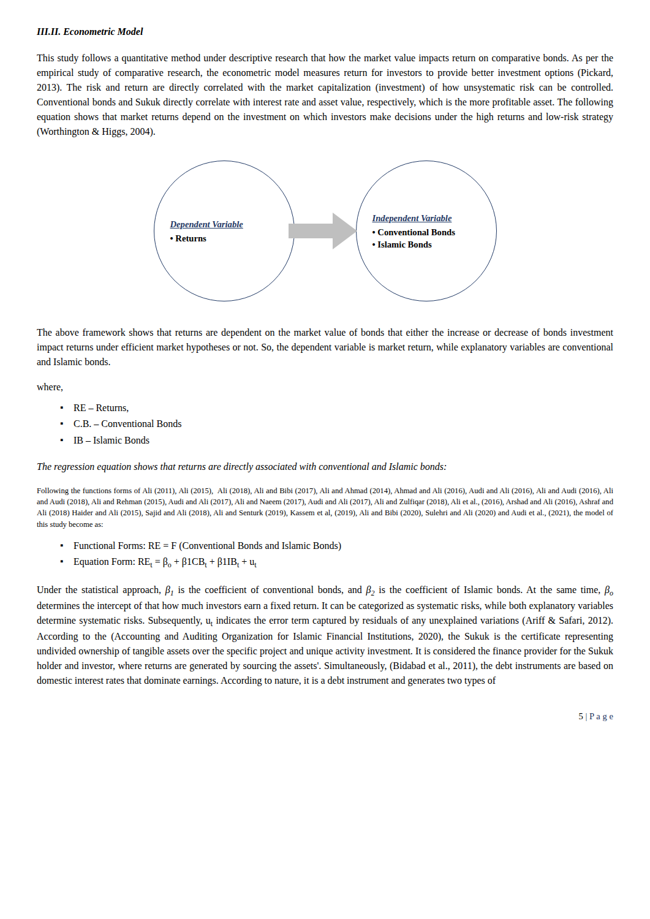III.II. Econometric Model
This study follows a quantitative method under descriptive research that how the market value impacts return on comparative bonds. As per the empirical study of comparative research, the econometric model measures return for investors to provide better investment options (Pickard, 2013). The risk and return are directly correlated with the market capitalization (investment) of how unsystematic risk can be controlled. Conventional bonds and Sukuk directly correlate with interest rate and asset value, respectively, which is the more profitable asset. The following equation shows that market returns depend on the investment on which investors make decisions under the high returns and low-risk strategy (Worthington & Higgs, 2004).
Dependent Variable
Returns
Independent Variable
Conventional Bonds
Islamic Bonds
The above framework shows that returns are dependent on the market value of bonds that either the increase or decrease of bonds investment impact returns under efficient market hypotheses or not. So, the dependent variable is market return, while explanatory variables are conventional and Islamic bonds.
where,
RE – Returns,
C.B. – Conventional Bonds
IB – Islamic Bonds
The regression equation shows that returns are directly associated with conventional and Islamic bonds:
Following the functions forms of Ali (2011), Ali (2015), Ali (2018), Ali and Bibi (2017), Ali and Ahmad (2014), Ahmad and Ali (2016), Audi and Ali (2016), Ali and Audi (2016), Ali and Audi (2018), Ali and Rehman (2015), Audi and Ali (2017), Ali and Naeem (2017), Audi and Ali (2017), Ali and Zulfiqar (2018), Ali et al., (2016), Arshad and Ali (2016), Ashraf and Ali (2018) Haider and Ali (2015), Sajid and Ali (2018), Ali and Senturk (2019), Kassem et al, (2019), Ali and Bibi (2020), Sulehri and Ali (2020) and Audi et al., (2021), the model of this study become as:
Functional Forms: RE = F (Conventional Bonds and Islamic Bonds)
Equation Form: REt = βo + β1CBt + β1IBt + ut
Under the statistical approach, β1 is the coefficient of conventional bonds, and β2 is the coefficient of Islamic bonds. At the same time, βo determines the intercept of that how much investors earn a fixed return. It can be categorized as systematic risks, while both explanatory variables determine systematic risks. Subsequently, ut indicates the error term captured by residuals of any unexplained variations (Ariff & Safari, 2012). According to the (Accounting and Auditing Organization for Islamic Financial Institutions, 2020), the Sukuk is the certificate representing undivided ownership of tangible assets over the specific project and unique activity investment. It is considered the finance provider for the Sukuk holder and investor, where returns are generated by sourcing the assets'. Simultaneously, (Bidabad et al., 2011), the debt instruments are based on domestic interest rates that dominate earnings. According to nature, it is a debt instrument and generates two types of
5 | P a g e